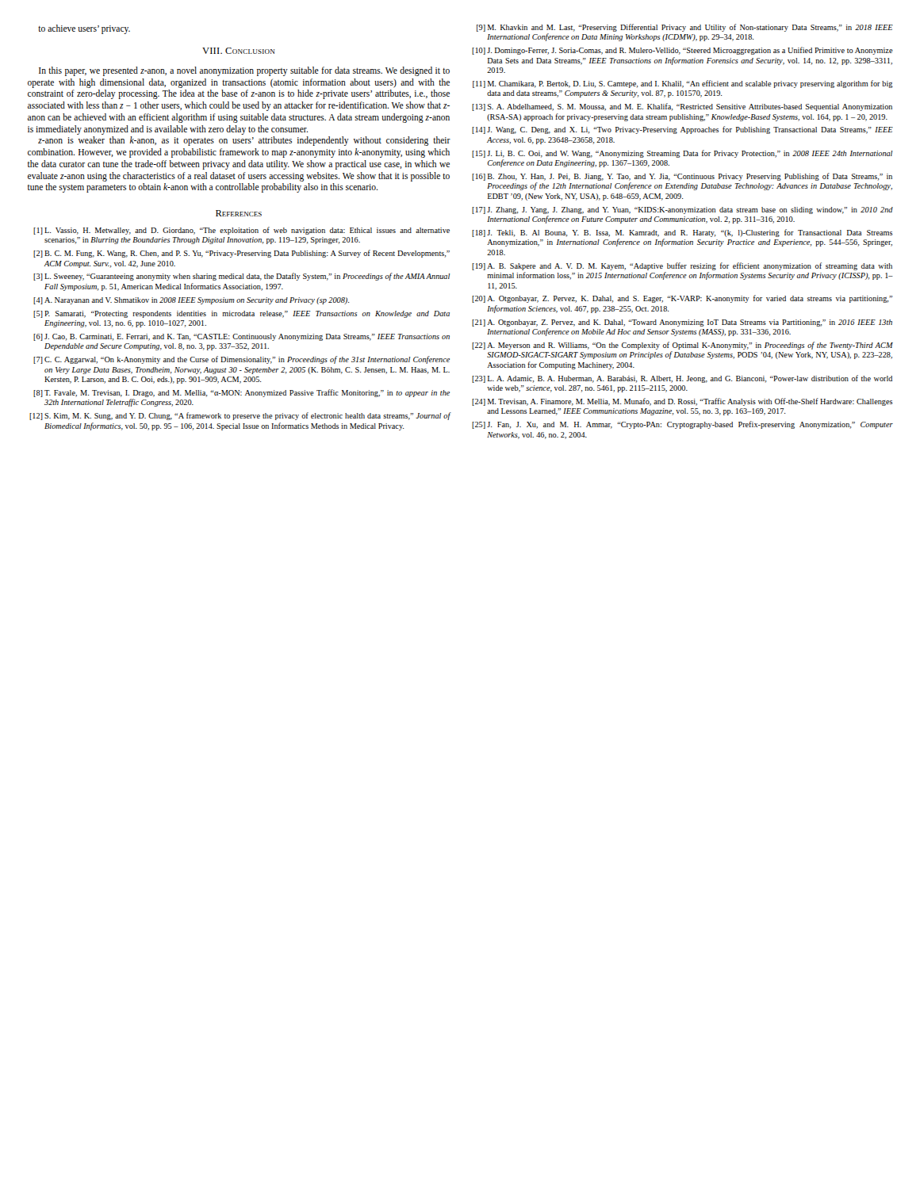to achieve users’ privacy.
VIII. Conclusion
In this paper, we presented z-anon, a novel anonymization property suitable for data streams. We designed it to operate with high dimensional data, organized in transactions (atomic information about users) and with the constraint of zero-delay processing. The idea at the base of z-anon is to hide z-private users’ attributes, i.e., those associated with less than z − 1 other users, which could be used by an attacker for re-identification. We show that z-anon can be achieved with an efficient algorithm if using suitable data structures. A data stream undergoing z-anon is immediately anonymized and is available with zero delay to the consumer.
z-anon is weaker than k-anon, as it operates on users’ attributes independently without considering their combination. However, we provided a probabilistic framework to map z-anonymity into k-anonymity, using which the data curator can tune the trade-off between privacy and data utility. We show a practical use case, in which we evaluate z-anon using the characteristics of a real dataset of users accessing websites. We show that it is possible to tune the system parameters to obtain k-anon with a controllable probability also in this scenario.
References
[1] L. Vassio, H. Metwalley, and D. Giordano, “The exploitation of web navigation data: Ethical issues and alternative scenarios,” in Blurring the Boundaries Through Digital Innovation, pp. 119–129, Springer, 2016.
[2] B. C. M. Fung, K. Wang, R. Chen, and P. S. Yu, “Privacy-Preserving Data Publishing: A Survey of Recent Developments,” ACM Comput. Surv., vol. 42, June 2010.
[3] L. Sweeney, “Guaranteeing anonymity when sharing medical data, the Datafly System,” in Proceedings of the AMIA Annual Fall Symposium, p. 51, American Medical Informatics Association, 1997.
[4] A. Narayanan and V. Shmatikov in 2008 IEEE Symposium on Security and Privacy (sp 2008).
[5] P. Samarati, “Protecting respondents identities in microdata release,” IEEE Transactions on Knowledge and Data Engineering, vol. 13, no. 6, pp. 1010–1027, 2001.
[6] J. Cao, B. Carminati, E. Ferrari, and K. Tan, “CASTLE: Continuously Anonymizing Data Streams,” IEEE Transactions on Dependable and Secure Computing, vol. 8, no. 3, pp. 337–352, 2011.
[7] C. C. Aggarwal, “On k-Anonymity and the Curse of Dimensionality,” in Proceedings of the 31st International Conference on Very Large Data Bases, Trondheim, Norway, August 30 - September 2, 2005 (K. Böhm, C. S. Jensen, L. M. Haas, M. L. Kersten, P. Larson, and B. C. Ooi, eds.), pp. 901–909, ACM, 2005.
[8] T. Favale, M. Trevisan, I. Drago, and M. Mellia, “α-MON: Anonymized Passive Traffic Monitoring,” in to appear in the 32th International Teletraffic Congress, 2020.
[12] S. Kim, M. K. Sung, and Y. D. Chung, “A framework to preserve the privacy of electronic health data streams,” Journal of Biomedical Informatics, vol. 50, pp. 95 – 106, 2014. Special Issue on Informatics Methods in Medical Privacy.
[9] M. Khavkin and M. Last, “Preserving Differential Privacy and Utility of Non-stationary Data Streams,” in 2018 IEEE International Conference on Data Mining Workshops (ICDMW), pp. 29–34, 2018.
[10] J. Domingo-Ferrer, J. Soria-Comas, and R. Mulero-Vellido, “Steered Microaggregation as a Unified Primitive to Anonymize Data Sets and Data Streams,” IEEE Transactions on Information Forensics and Security, vol. 14, no. 12, pp. 3298–3311, 2019.
[11] M. Chamikara, P. Bertok, D. Liu, S. Camtepe, and I. Khalil, “An efficient and scalable privacy preserving algorithm for big data and data streams,” Computers & Security, vol. 87, p. 101570, 2019.
[13] S. A. Abdelhameed, S. M. Moussa, and M. E. Khalifa, “Restricted Sensitive Attributes-based Sequential Anonymization (RSA-SA) approach for privacy-preserving data stream publishing,” Knowledge-Based Systems, vol. 164, pp. 1 – 20, 2019.
[14] J. Wang, C. Deng, and X. Li, “Two Privacy-Preserving Approaches for Publishing Transactional Data Streams,” IEEE Access, vol. 6, pp. 23648–23658, 2018.
[15] J. Li, B. C. Ooi, and W. Wang, “Anonymizing Streaming Data for Privacy Protection,” in 2008 IEEE 24th International Conference on Data Engineering, pp. 1367–1369, 2008.
[16] B. Zhou, Y. Han, J. Pei, B. Jiang, Y. Tao, and Y. Jia, “Continuous Privacy Preserving Publishing of Data Streams,” in Proceedings of the 12th International Conference on Extending Database Technology: Advances in Database Technology, EDBT ’09, (New York, NY, USA), p. 648–659, ACM, 2009.
[17] J. Zhang, J. Yang, J. Zhang, and Y. Yuan, “KIDS:K-anonymization data stream base on sliding window,” in 2010 2nd International Conference on Future Computer and Communication, vol. 2, pp. 311–316, 2010.
[18] J. Tekli, B. Al Bouna, Y. B. Issa, M. Kamradt, and R. Haraty, “(k, l)-Clustering for Transactional Data Streams Anonymization,” in International Conference on Information Security Practice and Experience, pp. 544–556, Springer, 2018.
[19] A. B. Sakpere and A. V. D. M. Kayem, “Adaptive buffer resizing for efficient anonymization of streaming data with minimal information loss,” in 2015 International Conference on Information Systems Security and Privacy (ICISSP), pp. 1–11, 2015.
[20] A. Otgonbayar, Z. Pervez, K. Dahal, and S. Eager, “K-VARP: K-anonymity for varied data streams via partitioning,” Information Sciences, vol. 467, pp. 238–255, Oct. 2018.
[21] A. Otgonbayar, Z. Pervez, and K. Dahal, “Toward Anonymizing IoT Data Streams via Partitioning,” in 2016 IEEE 13th International Conference on Mobile Ad Hoc and Sensor Systems (MASS), pp. 331–336, 2016.
[22] A. Meyerson and R. Williams, “On the Complexity of Optimal K-Anonymity,” in Proceedings of the Twenty-Third ACM SIGMOD-SIGACT-SIGART Symposium on Principles of Database Systems, PODS ’04, (New York, NY, USA), p. 223–228, Association for Computing Machinery, 2004.
[23] L. A. Adamic, B. A. Huberman, A. Barabási, R. Albert, H. Jeong, and G. Bianconi, “Power-law distribution of the world wide web,” science, vol. 287, no. 5461, pp. 2115–2115, 2000.
[24] M. Trevisan, A. Finamore, M. Mellia, M. Munafo, and D. Rossi, “Traffic Analysis with Off-the-Shelf Hardware: Challenges and Lessons Learned,” IEEE Communications Magazine, vol. 55, no. 3, pp. 163–169, 2017.
[25] J. Fan, J. Xu, and M. H. Ammar, “Crypto-PAn: Cryptography-based Prefix-preserving Anonymization,” Computer Networks, vol. 46, no. 2, 2004.